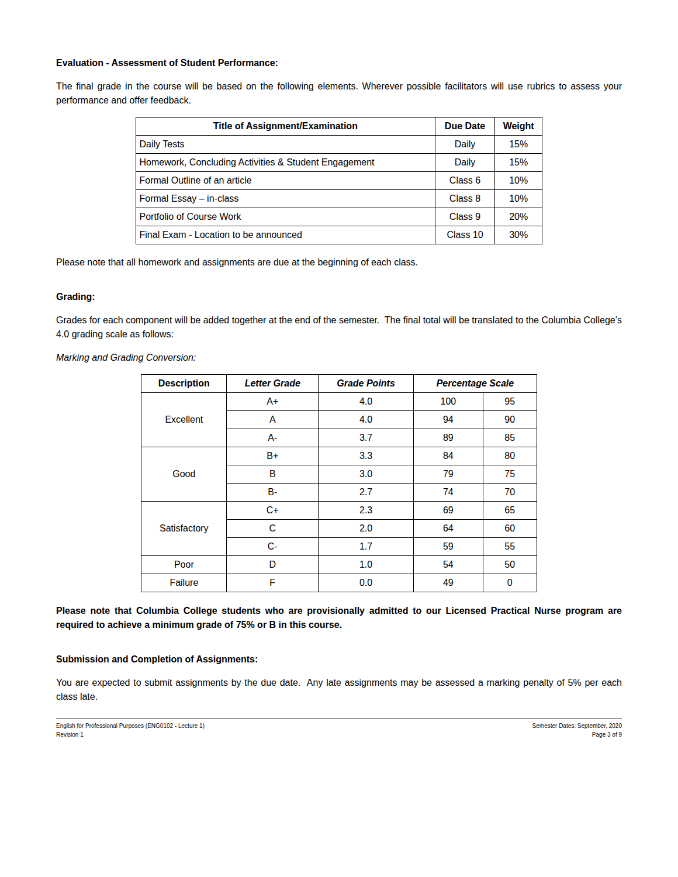Evaluation - Assessment of Student Performance:
The final grade in the course will be based on the following elements. Wherever possible facilitators will use rubrics to assess your performance and offer feedback.
| Title of Assignment/Examination | Due Date | Weight |
| --- | --- | --- |
| Daily Tests | Daily | 15% |
| Homework, Concluding Activities & Student Engagement | Daily | 15% |
| Formal Outline of an article | Class 6 | 10% |
| Formal Essay – in-class | Class 8 | 10% |
| Portfolio of Course Work | Class 9 | 20% |
| Final Exam - Location to be announced | Class 10 | 30% |
Please note that all homework and assignments are due at the beginning of each class.
Grading:
Grades for each component will be added together at the end of the semester. The final total will be translated to the Columbia College’s 4.0 grading scale as follows:
Marking and Grading Conversion:
| Description | Letter Grade | Grade Points | Percentage Scale |
| --- | --- | --- | --- |
| Excellent | A+ | 4.0 | 100 | 95 |
| A | 4.0 | 94 | 90 |
| A- | 3.7 | 89 | 85 |
| Good | B+ | 3.3 | 84 | 80 |
| B | 3.0 | 79 | 75 |
| B- | 2.7 | 74 | 70 |
| Satisfactory | C+ | 2.3 | 69 | 65 |
| C | 2.0 | 64 | 60 |
| C- | 1.7 | 59 | 55 |
| Poor | D | 1.0 | 54 | 50 |
| Failure | F | 0.0 | 49 | 0 |
Please note that Columbia College students who are provisionally admitted to our Licensed Practical Nurse program are required to achieve a minimum grade of 75% or B in this course.
Submission and Completion of Assignments:
You are expected to submit assignments by the due date. Any late assignments may be assessed a marking penalty of 5% per each class late.
English for Professional Purposes (ENG0102 - Lecture 1)
Revision 1
Semester Dates: September, 2020
Page 3 of 9